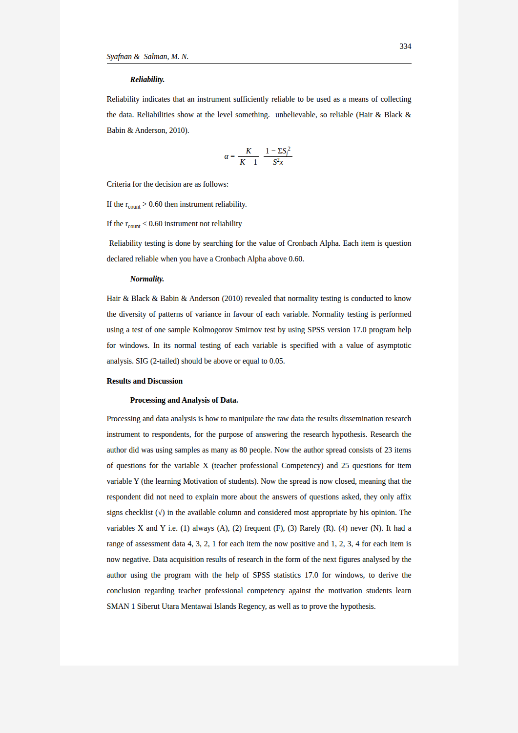334
Syafnan & Salman, M. N.
Reliability.
Reliability indicates that an instrument sufficiently reliable to be used as a means of collecting the data. Reliabilities show at the level something. unbelievable, so reliable (Hair & Black & Babin & Anderson, 2010).
α = K K − 1 1 − ΣSj2 S2x
Criteria for the decision are as follows:
If the rcount > 0.60 then instrument reliability.
If the rcount < 0.60 instrument not reliability
Reliability testing is done by searching for the value of Cronbach Alpha. Each item is question declared reliable when you have a Cronbach Alpha above 0.60.
Normality.
Hair & Black & Babin & Anderson (2010) revealed that normality testing is conducted to know the diversity of patterns of variance in favour of each variable. Normality testing is performed using a test of one sample Kolmogorov Smirnov test by using SPSS version 17.0 program help for windows. In its normal testing of each variable is specified with a value of asymptotic analysis. SIG (2-tailed) should be above or equal to 0.05.
Results and Discussion
Processing and Analysis of Data.
Processing and data analysis is how to manipulate the raw data the results dissemination research instrument to respondents, for the purpose of answering the research hypothesis. Research the author did was using samples as many as 80 people. Now the author spread consists of 23 items of questions for the variable X (teacher professional Competency) and 25 questions for item variable Y (the learning Motivation of students). Now the spread is now closed, meaning that the respondent did not need to explain more about the answers of questions asked, they only affix signs checklist (√) in the available column and considered most appropriate by his opinion. The variables X and Y i.e. (1) always (A), (2) frequent (F), (3) Rarely (R). (4) never (N). It had a range of assessment data 4, 3, 2, 1 for each item the now positive and 1, 2, 3, 4 for each item is now negative. Data acquisition results of research in the form of the next figures analysed by the author using the program with the help of SPSS statistics 17.0 for windows, to derive the conclusion regarding teacher professional competency against the motivation students learn SMAN 1 Siberut Utara Mentawai Islands Regency, as well as to prove the hypothesis.